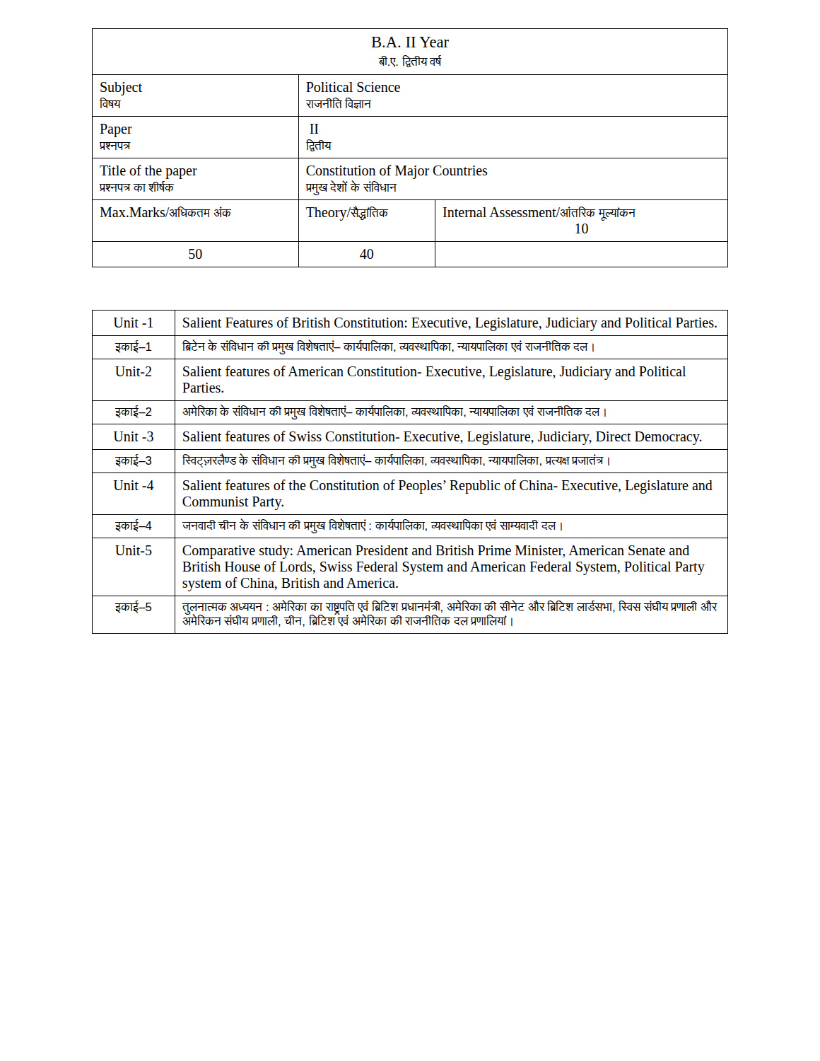| B.A. II Year बी.ए. द्वितीय वर्ष |
| Subject विषय | Political Science राजनीति विज्ञान |
| Paper प्रश्नपत्र | II द्वितीय |
| Title of the paper प्रश्नपत्र का शीर्षक | Constitution of Major Countries प्रमुख देशों के संविधान |
| Max.Marks/ अधिकतम अंक | Theory/ सैद्धांतिक | Internal Assessment/ आंतरिक मूल्यांकन 10 |
| 50 | 40 | |
| Unit -1 | Salient Features of British Constitution: Executive, Legislature, Judiciary and Political Parties. |
| इकाई–1 | ब्रिटेन के संविधान की प्रमुख विशेषताएं– कार्यपालिका, व्यवस्थापिका, न्यायपालिका एवं राजनीतिक दल। |
| Unit-2 | Salient features of American Constitution- Executive, Legislature, Judiciary and Political Parties. |
| इकाई–2 | अमेरिका के संविधान की प्रमुख विशेषताएं– कार्यपालिका, व्यवस्थापिका, न्यायपालिका एवं राजनीतिक दल। |
| Unit -3 | Salient features of Swiss Constitution- Executive, Legislature, Judiciary, Direct Democracy. |
| इकाई–3 | स्विट्ज़रलैण्ड के संविधान की प्रमुख विशेषताएं– कार्यपालिका, व्यवस्थापिका, न्यायपालिका, प्रत्यक्ष प्रजातंत्र। |
| Unit -4 | Salient features of the Constitution of Peoples’ Republic of China- Executive, Legislature and Communist Party. |
| इकाई–4 | जनवादी चीन के संविधान की प्रमुख विशेषताएं : कार्यपालिका, व्यवस्थापिका एवं साम्यवादी दल। |
| Unit-5 | Comparative study: American President and British Prime Minister, American Senate and British House of Lords, Swiss Federal System and American Federal System, Political Party system of China, British and America. |
| इकाई–5 | तुलनात्मक अध्ययन : अमेरिका का राष्ट्रपति एवं ब्रिटिश प्रधानमंत्री, अमेरिका की सीनेट और ब्रिटिश लार्डसभा, स्विस संघीय प्रणाली और अमेरिकन संघीय प्रणाली, चीन, ब्रिटिश एवं अमेरिका की राजनीतिक दल प्रणालियां। |